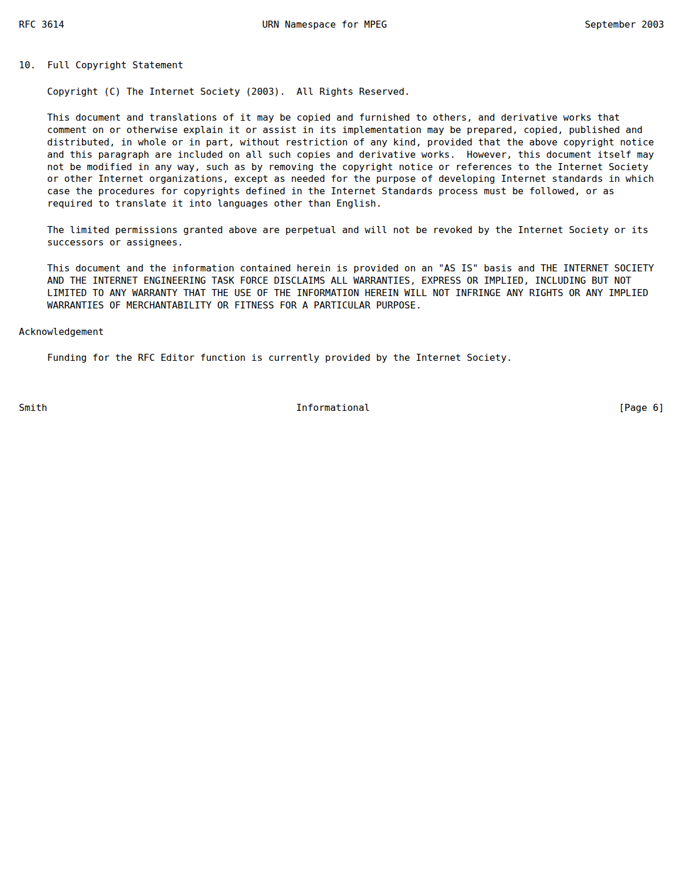RFC 3614 URN Namespace for MPEG September 2003
10. Full Copyright Statement
Copyright (C) The Internet Society (2003). All Rights Reserved.
This document and translations of it may be copied and furnished to others, and derivative works that comment on or otherwise explain it or assist in its implementation may be prepared, copied, published and distributed, in whole or in part, without restriction of any kind, provided that the above copyright notice and this paragraph are included on all such copies and derivative works. However, this document itself may not be modified in any way, such as by removing the copyright notice or references to the Internet Society or other Internet organizations, except as needed for the purpose of developing Internet standards in which case the procedures for copyrights defined in the Internet Standards process must be followed, or as required to translate it into languages other than English.
The limited permissions granted above are perpetual and will not be revoked by the Internet Society or its successors or assignees.
This document and the information contained herein is provided on an "AS IS" basis and THE INTERNET SOCIETY AND THE INTERNET ENGINEERING TASK FORCE DISCLAIMS ALL WARRANTIES, EXPRESS OR IMPLIED, INCLUDING BUT NOT LIMITED TO ANY WARRANTY THAT THE USE OF THE INFORMATION HEREIN WILL NOT INFRINGE ANY RIGHTS OR ANY IMPLIED WARRANTIES OF MERCHANTABILITY OR FITNESS FOR A PARTICULAR PURPOSE.
Acknowledgement
Funding for the RFC Editor function is currently provided by the Internet Society.
Smith Informational [Page 6]